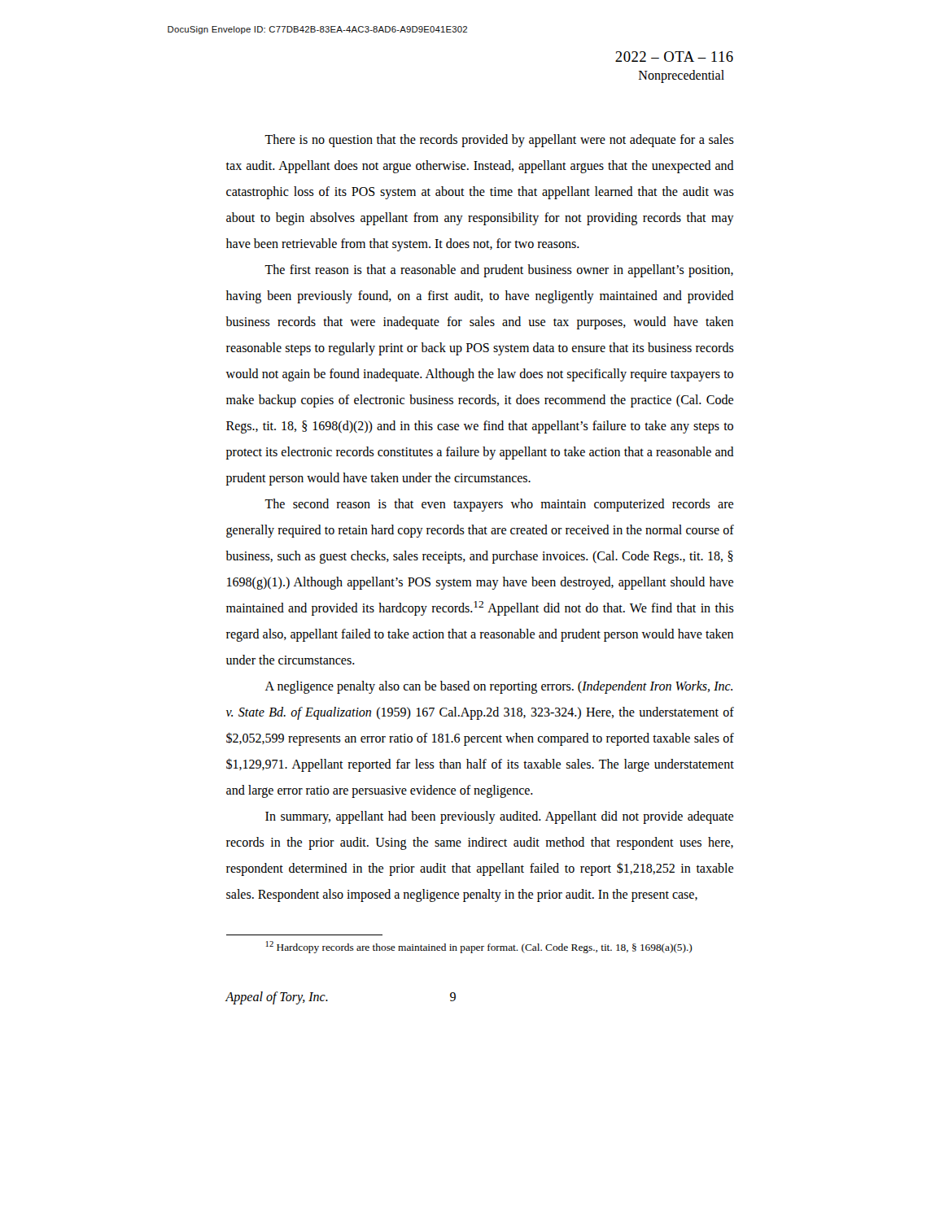DocuSign Envelope ID: C77DB42B-83EA-4AC3-8AD6-A9D9E041E302
2022 – OTA – 116
Nonprecedential
There is no question that the records provided by appellant were not adequate for a sales tax audit. Appellant does not argue otherwise. Instead, appellant argues that the unexpected and catastrophic loss of its POS system at about the time that appellant learned that the audit was about to begin absolves appellant from any responsibility for not providing records that may have been retrievable from that system. It does not, for two reasons.
The first reason is that a reasonable and prudent business owner in appellant’s position, having been previously found, on a first audit, to have negligently maintained and provided business records that were inadequate for sales and use tax purposes, would have taken reasonable steps to regularly print or back up POS system data to ensure that its business records would not again be found inadequate. Although the law does not specifically require taxpayers to make backup copies of electronic business records, it does recommend the practice (Cal. Code Regs., tit. 18, § 1698(d)(2)) and in this case we find that appellant’s failure to take any steps to protect its electronic records constitutes a failure by appellant to take action that a reasonable and prudent person would have taken under the circumstances.
The second reason is that even taxpayers who maintain computerized records are generally required to retain hard copy records that are created or received in the normal course of business, such as guest checks, sales receipts, and purchase invoices. (Cal. Code Regs., tit. 18, § 1698(g)(1).) Although appellant’s POS system may have been destroyed, appellant should have maintained and provided its hardcopy records.12 Appellant did not do that. We find that in this regard also, appellant failed to take action that a reasonable and prudent person would have taken under the circumstances.
A negligence penalty also can be based on reporting errors. (Independent Iron Works, Inc. v. State Bd. of Equalization (1959) 167 Cal.App.2d 318, 323-324.) Here, the understatement of $2,052,599 represents an error ratio of 181.6 percent when compared to reported taxable sales of $1,129,971. Appellant reported far less than half of its taxable sales. The large understatement and large error ratio are persuasive evidence of negligence.
In summary, appellant had been previously audited. Appellant did not provide adequate records in the prior audit. Using the same indirect audit method that respondent uses here, respondent determined in the prior audit that appellant failed to report $1,218,252 in taxable sales. Respondent also imposed a negligence penalty in the prior audit. In the present case,
12 Hardcopy records are those maintained in paper format. (Cal. Code Regs., tit. 18, § 1698(a)(5).)
Appeal of Tory, Inc. 9